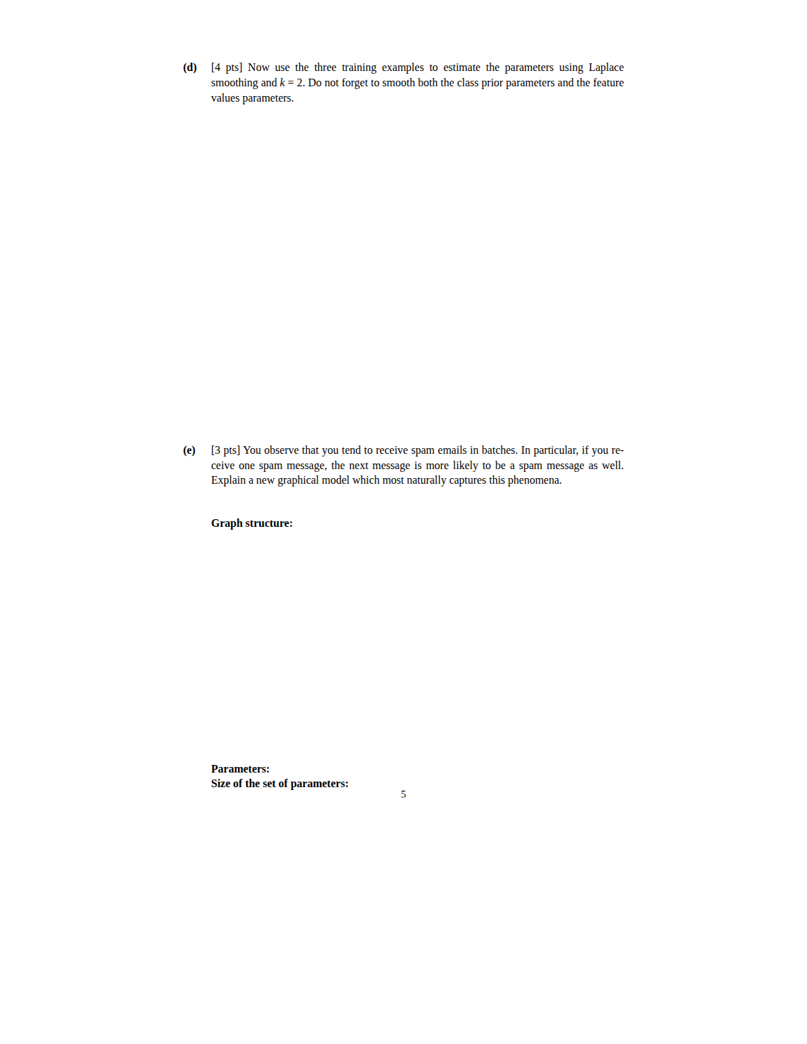(d)
[4 pts] Now use the three training examples to estimate the parameters using Laplace smoothing and k = 2. Do not forget to smooth both the class prior parameters and the feature values parameters.
(e)
[3 pts] You observe that you tend to receive spam emails in batches. In particular, if you receive one spam message, the next message is more likely to be a spam message as well. Explain a new graphical model which most naturally captures this phenomena.
Graph structure:
Parameters:
Size of the set of parameters:
5